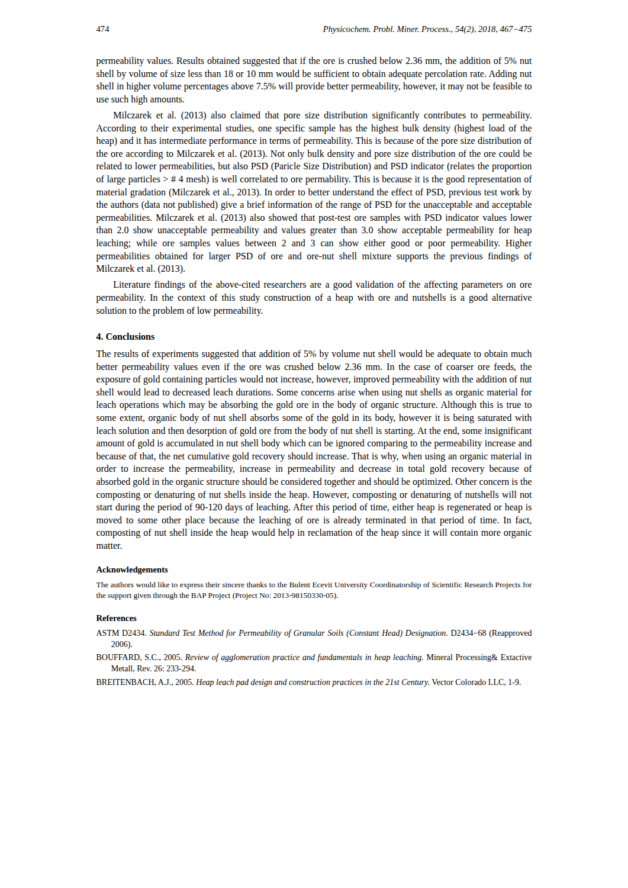474 Physicochem. Probl. Miner. Process., 54(2), 2018, 467−475
permeability values. Results obtained suggested that if the ore is crushed below 2.36 mm, the addition of 5% nut shell by volume of size less than 18 or 10 mm would be sufficient to obtain adequate percolation rate. Adding nut shell in higher volume percentages above 7.5% will provide better permeability, however, it may not be feasible to use such high amounts.
Milczarek et al. (2013) also claimed that pore size distribution significantly contributes to permeability. According to their experimental studies, one specific sample has the highest bulk density (highest load of the heap) and it has intermediate performance in terms of permeability. This is because of the pore size distribution of the ore according to Milczarek et al. (2013). Not only bulk density and pore size distribution of the ore could be related to lower permeabilities, but also PSD (Paricle Size Distribution) and PSD indicator (relates the proportion of large particles > # 4 mesh) is well correlated to ore permability. This is because it is the good representation of material gradation (Milczarek et al., 2013). In order to better understand the effect of PSD, previous test work by the authors (data not published) give a brief information of the range of PSD for the unacceptable and acceptable permeabilities. Milczarek et al. (2013) also showed that post-test ore samples with PSD indicator values lower than 2.0 show unacceptable permeability and values greater than 3.0 show acceptable permeability for heap leaching; while ore samples values between 2 and 3 can show either good or poor permeability. Higher permeabilities obtained for larger PSD of ore and ore-nut shell mixture supports the previous findings of Milczarek et al. (2013).
Literature findings of the above-cited researchers are a good validation of the affecting parameters on ore permeability. In the context of this study construction of a heap with ore and nutshells is a good alternative solution to the problem of low permeability.
4. Conclusions
The results of experiments suggested that addition of 5% by volume nut shell would be adequate to obtain much better permeability values even if the ore was crushed below 2.36 mm. In the case of coarser ore feeds, the exposure of gold containing particles would not increase, however, improved permeability with the addition of nut shell would lead to decreased leach durations. Some concerns arise when using nut shells as organic material for leach operations which may be absorbing the gold ore in the body of organic structure. Although this is true to some extent, organic body of nut shell absorbs some of the gold in its body, however it is being saturated with leach solution and then desorption of gold ore from the body of nut shell is starting. At the end, some insignificant amount of gold is accumulated in nut shell body which can be ignored comparing to the permeability increase and because of that, the net cumulative gold recovery should increase. That is why, when using an organic material in order to increase the permeability, increase in permeability and decrease in total gold recovery because of absorbed gold in the organic structure should be considered together and should be optimized. Other concern is the composting or denaturing of nut shells inside the heap. However, composting or denaturing of nutshells will not start during the period of 90-120 days of leaching. After this period of time, either heap is regenerated or heap is moved to some other place because the leaching of ore is already terminated in that period of time. In fact, composting of nut shell inside the heap would help in reclamation of the heap since it will contain more organic matter.
Acknowledgements
The authors would like to express their sincere thanks to the Bulent Ecevit University Coordinatorship of Scientific Research Projects for the support given through the BAP Project (Project No: 2013-98150330-05).
References
ASTM D2434. Standard Test Method for Permeability of Granular Soils (Constant Head) Designation. D2434−68 (Reapproved 2006).
BOUFFARD, S.C., 2005. Review of agglomeration practice and fundamentals in heap leaching. Mineral Processing& Extactive Metall, Rev. 26: 233-294.
BREITENBACH, A.J., 2005. Heap leach pad design and construction practices in the 21st Century. Vector Colorado LLC, 1-9.